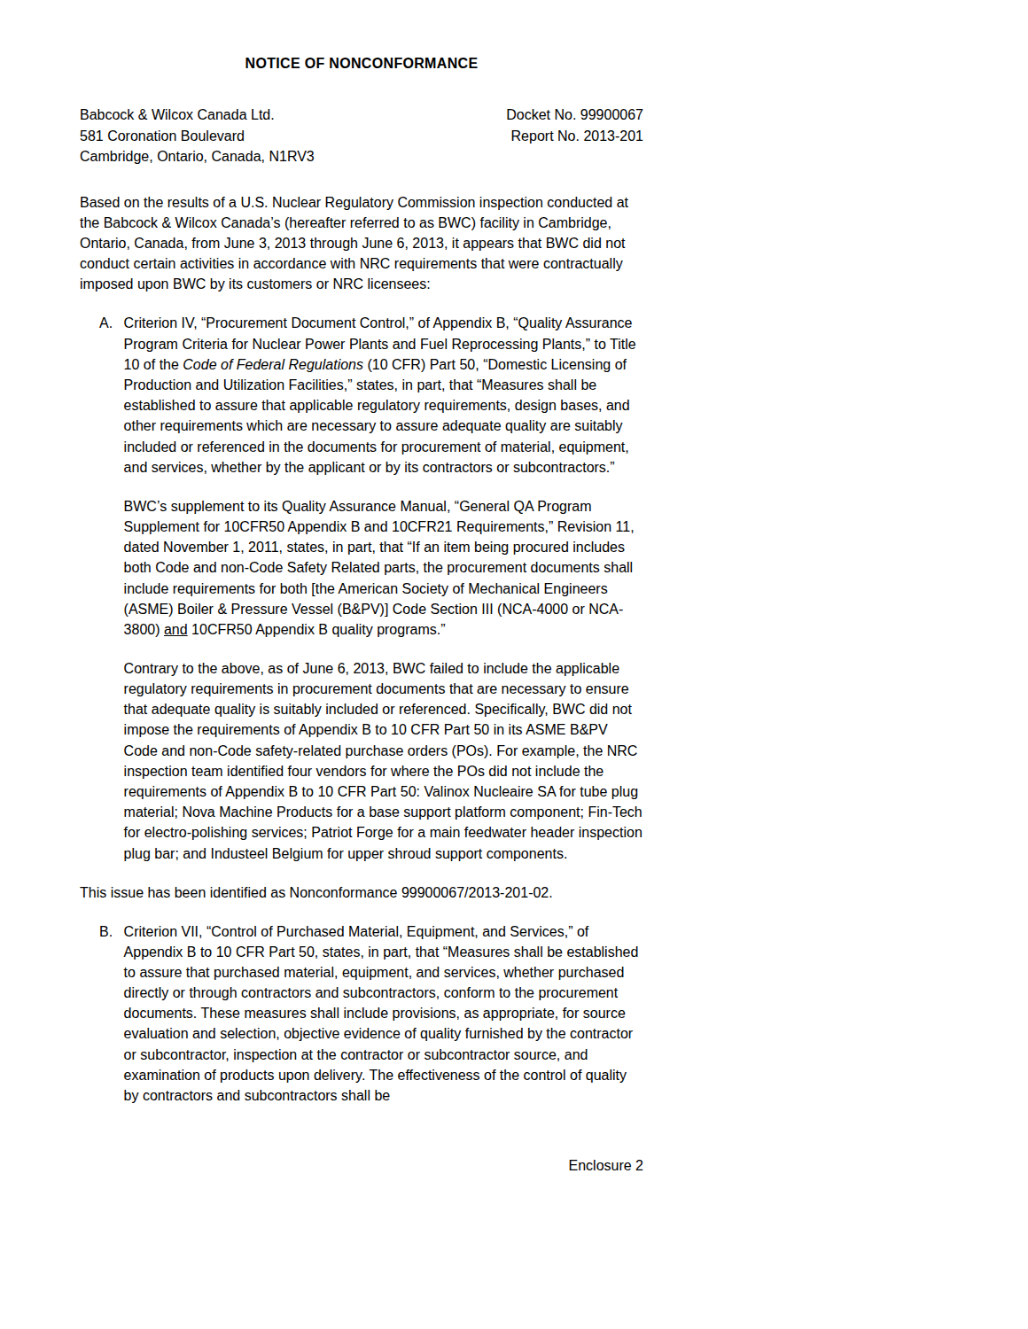NOTICE OF NONCONFORMANCE
| Babcock & Wilcox Canada Ltd. | Docket No. 99900067 |
| 581 Coronation Boulevard | Report No. 2013-201 |
| Cambridge, Ontario, Canada, N1RV3 | |
Based on the results of a U.S. Nuclear Regulatory Commission inspection conducted at the Babcock & Wilcox Canada’s (hereafter referred to as BWC) facility in Cambridge, Ontario, Canada, from June 3, 2013 through June 6, 2013, it appears that BWC did not conduct certain activities in accordance with NRC requirements that were contractually imposed upon BWC by its customers or NRC licensees:
Criterion IV, “Procurement Document Control,” of Appendix B, “Quality Assurance Program Criteria for Nuclear Power Plants and Fuel Reprocessing Plants,” to Title 10 of the Code of Federal Regulations (10 CFR) Part 50, “Domestic Licensing of Production and Utilization Facilities,” states, in part, that “Measures shall be established to assure that applicable regulatory requirements, design bases, and other requirements which are necessary to assure adequate quality are suitably included or referenced in the documents for procurement of material, equipment, and services, whether by the applicant or by its contractors or subcontractors.”
BWC’s supplement to its Quality Assurance Manual, “General QA Program Supplement for 10CFR50 Appendix B and 10CFR21 Requirements,” Revision 11, dated November 1, 2011, states, in part, that “If an item being procured includes both Code and non-Code Safety Related parts, the procurement documents shall include requirements for both [the American Society of Mechanical Engineers (ASME) Boiler & Pressure Vessel (B&PV)] Code Section III (NCA-4000 or NCA-3800) and 10CFR50 Appendix B quality programs.”
Contrary to the above, as of June 6, 2013, BWC failed to include the applicable regulatory requirements in procurement documents that are necessary to ensure that adequate quality is suitably included or referenced. Specifically, BWC did not impose the requirements of Appendix B to 10 CFR Part 50 in its ASME B&PV Code and non-Code safety-related purchase orders (POs). For example, the NRC inspection team identified four vendors for where the POs did not include the requirements of Appendix B to 10 CFR Part 50: Valinox Nucleaire SA for tube plug material; Nova Machine Products for a base support platform component; Fin-Tech for electro-polishing services; Patriot Forge for a main feedwater header inspection plug bar; and Industeel Belgium for upper shroud support components.
This issue has been identified as Nonconformance 99900067/2013-201-02.
Criterion VII, “Control of Purchased Material, Equipment, and Services,” of Appendix B to 10 CFR Part 50, states, in part, that “Measures shall be established to assure that purchased material, equipment, and services, whether purchased directly or through contractors and subcontractors, conform to the procurement documents. These measures shall include provisions, as appropriate, for source evaluation and selection, objective evidence of quality furnished by the contractor or subcontractor, inspection at the contractor or subcontractor source, and examination of products upon delivery. The effectiveness of the control of quality by contractors and subcontractors shall be
Enclosure 2